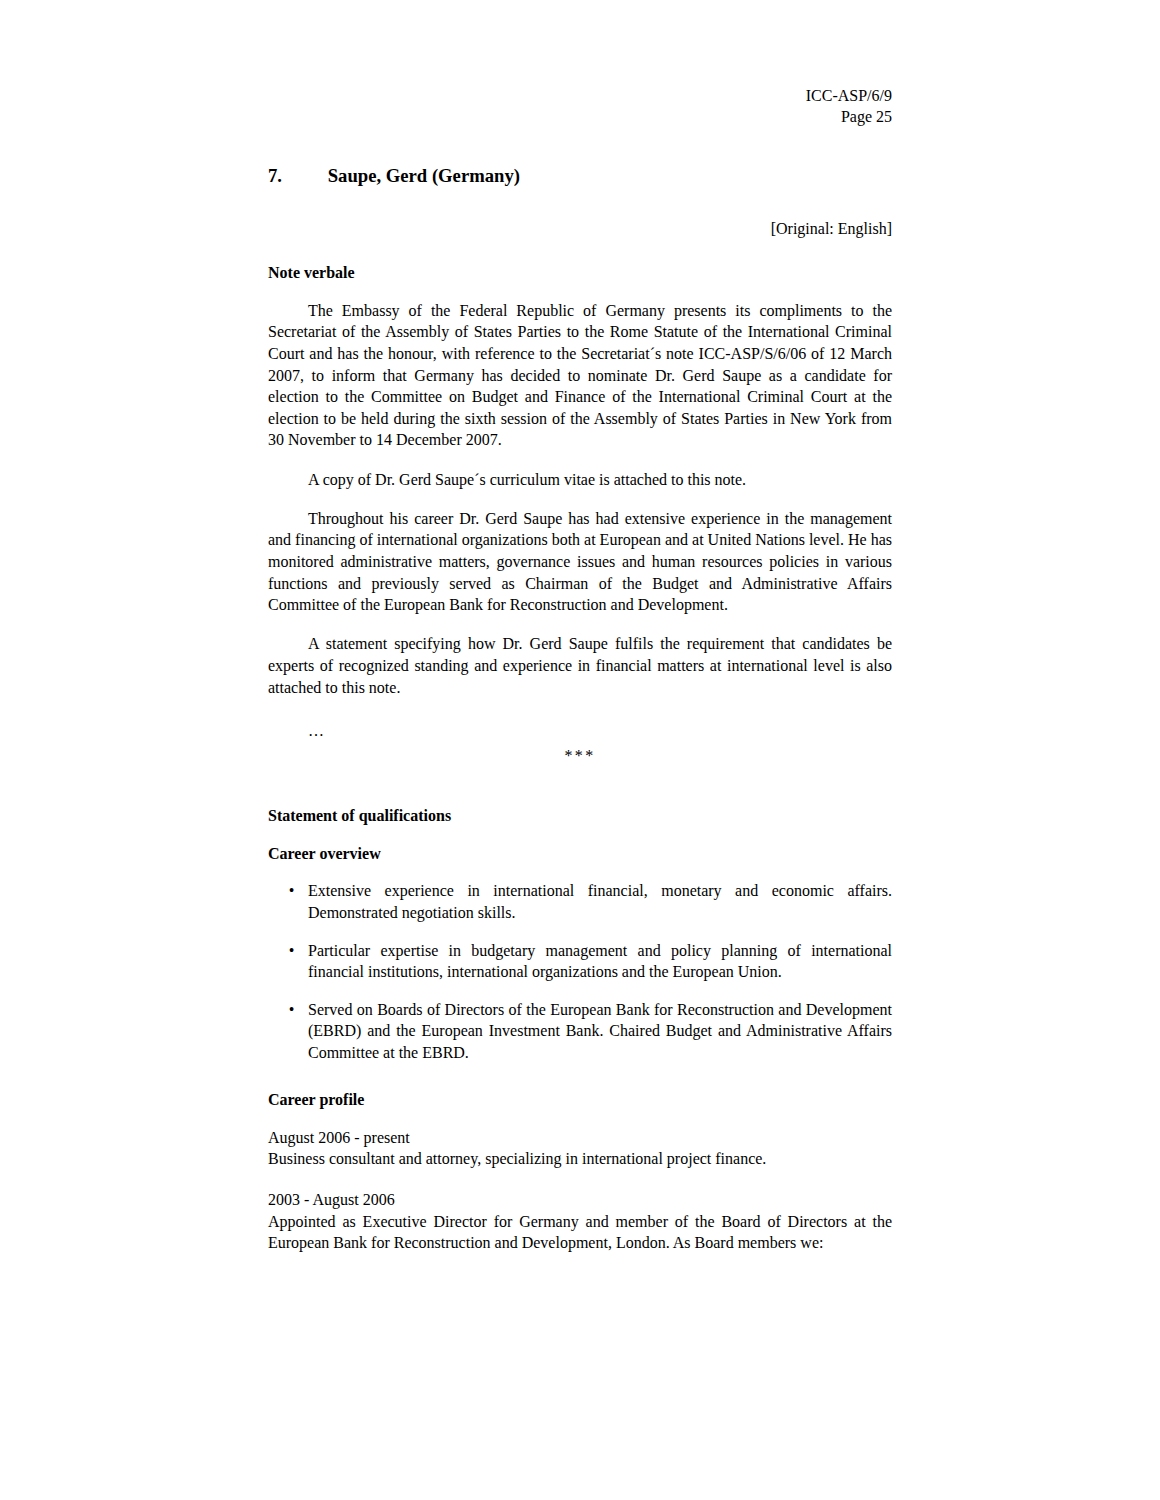ICC-ASP/6/9
Page 25
7. Saupe, Gerd (Germany)
[Original: English]
Note verbale
The Embassy of the Federal Republic of Germany presents its compliments to the Secretariat of the Assembly of States Parties to the Rome Statute of the International Criminal Court and has the honour, with reference to the Secretariat´s note ICC-ASP/S/6/06 of 12 March 2007, to inform that Germany has decided to nominate Dr. Gerd Saupe as a candidate for election to the Committee on Budget and Finance of the International Criminal Court at the election to be held during the sixth session of the Assembly of States Parties in New York from 30 November to 14 December 2007.
A copy of Dr. Gerd Saupe´s curriculum vitae is attached to this note.
Throughout his career Dr. Gerd Saupe has had extensive experience in the management and financing of international organizations both at European and at United Nations level. He has monitored administrative matters, governance issues and human resources policies in various functions and previously served as Chairman of the Budget and Administrative Affairs Committee of the European Bank for Reconstruction and Development.
A statement specifying how Dr. Gerd Saupe fulfils the requirement that candidates be experts of recognized standing and experience in financial matters at international level is also attached to this note.
…
***
Statement of qualifications
Career overview
Extensive experience in international financial, monetary and economic affairs. Demonstrated negotiation skills.
Particular expertise in budgetary management and policy planning of international financial institutions, international organizations and the European Union.
Served on Boards of Directors of the European Bank for Reconstruction and Development (EBRD) and the European Investment Bank. Chaired Budget and Administrative Affairs Committee at the EBRD.
Career profile
August 2006 - present
Business consultant and attorney, specializing in international project finance.
2003 - August 2006
Appointed as Executive Director for Germany and member of the Board of Directors at the European Bank for Reconstruction and Development, London. As Board members we: